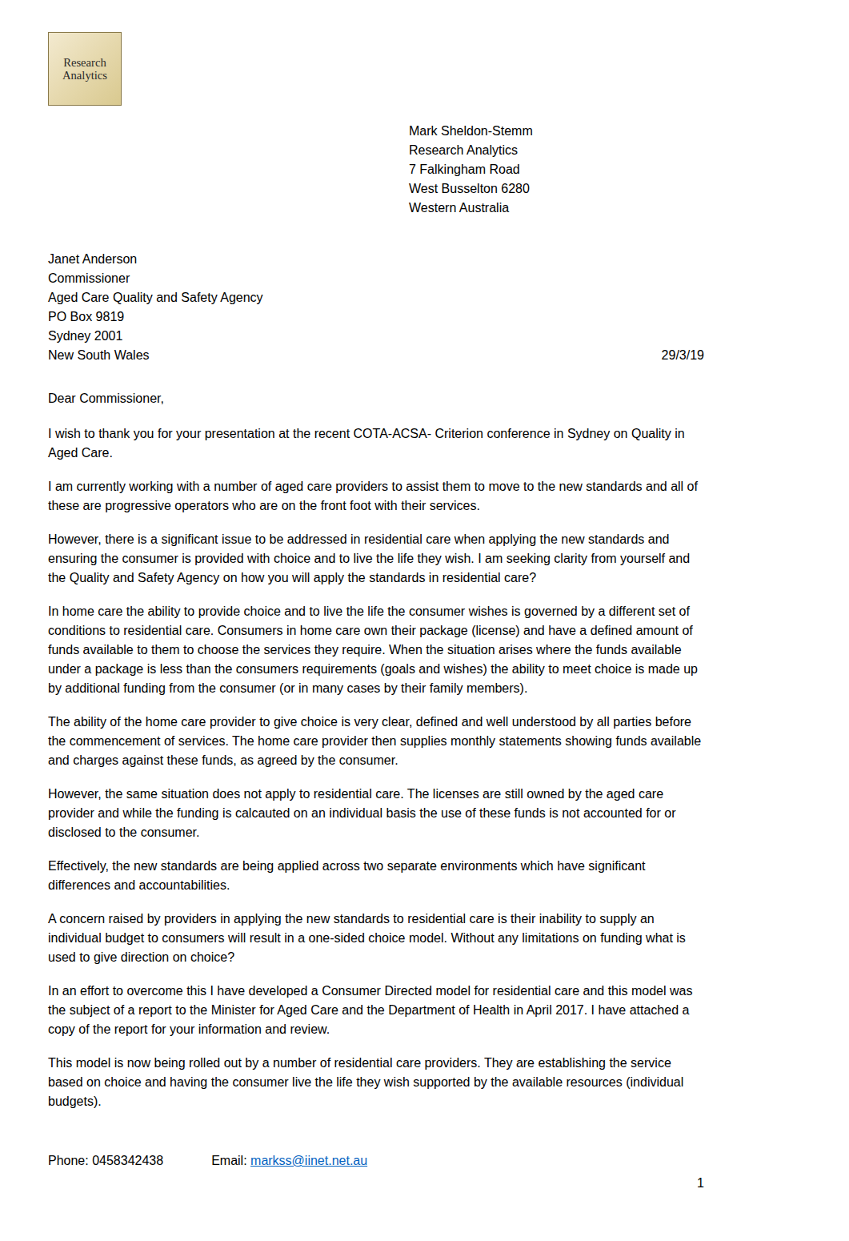Research
Analytics
Mark Sheldon-Stemm
Research Analytics
7 Falkingham Road
West Busselton 6280
Western Australia
Janet Anderson
Commissioner
Aged Care Quality and Safety Agency
PO Box 9819
Sydney 2001
New South Wales 29/3/19
Dear Commissioner,
I wish to thank you for your presentation at the recent COTA-ACSA- Criterion conference in Sydney on Quality in Aged Care.
I am currently working with a number of aged care providers to assist them to move to the new standards and all of these are progressive operators who are on the front foot with their services.
However, there is a significant issue to be addressed in residential care when applying the new standards and ensuring the consumer is provided with choice and to live the life they wish. I am seeking clarity from yourself and the Quality and Safety Agency on how you will apply the standards in residential care?
In home care the ability to provide choice and to live the life the consumer wishes is governed by a different set of conditions to residential care. Consumers in home care own their package (license) and have a defined amount of funds available to them to choose the services they require. When the situation arises where the funds available under a package is less than the consumers requirements (goals and wishes) the ability to meet choice is made up by additional funding from the consumer (or in many cases by their family members).
The ability of the home care provider to give choice is very clear, defined and well understood by all parties before the commencement of services. The home care provider then supplies monthly statements showing funds available and charges against these funds, as agreed by the consumer.
However, the same situation does not apply to residential care. The licenses are still owned by the aged care provider and while the funding is calcauted on an individual basis the use of these funds is not accounted for or disclosed to the consumer.
Effectively, the new standards are being applied across two separate environments which have significant differences and accountabilities.
A concern raised by providers in applying the new standards to residential care is their inability to supply an individual budget to consumers will result in a one-sided choice model. Without any limitations on funding what is used to give direction on choice?
In an effort to overcome this I have developed a Consumer Directed model for residential care and this model was the subject of a report to the Minister for Aged Care and the Department of Health in April 2017. I have attached a copy of the report for your information and review.
This model is now being rolled out by a number of residential care providers. They are establishing the service based on choice and having the consumer live the life they wish supported by the available resources (individual budgets).
Phone: 0458342438 Email: markss@iinet.net.au
1